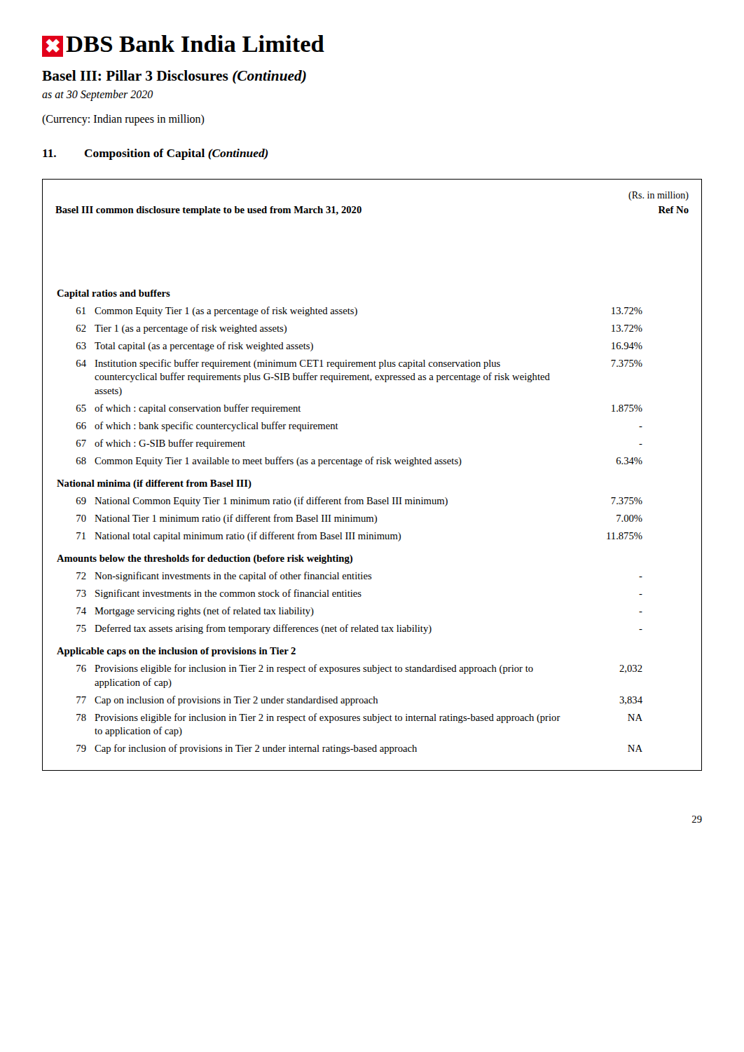✖DBS Bank India Limited
Basel III: Pillar 3 Disclosures (Continued)
as at 30 September 2020
(Currency: Indian rupees in million)
11. Composition of Capital (Continued)
(Rs. in million)
Basel III common disclosure template to be used from March 31, 2020 Ref No
| Capital ratios and buffers |
| 61 | Common Equity Tier 1 (as a percentage of risk weighted assets) | 13.72% | |
| 62 | Tier 1 (as a percentage of risk weighted assets) | 13.72% | |
| 63 | Total capital (as a percentage of risk weighted assets) | 16.94% | |
| 64 | Institution specific buffer requirement (minimum CET1 requirement plus capital conservation plus countercyclical buffer requirements plus G-SIB buffer requirement, expressed as a percentage of risk weighted assets) | 7.375% | |
| 65 | of which : capital conservation buffer requirement | 1.875% | |
| 66 | of which : bank specific countercyclical buffer requirement | - | |
| 67 | of which : G-SIB buffer requirement | - | |
| 68 | Common Equity Tier 1 available to meet buffers (as a percentage of risk weighted assets) | 6.34% | |
| National minima (if different from Basel III) |
| 69 | National Common Equity Tier 1 minimum ratio (if different from Basel III minimum) | 7.375% | |
| 70 | National Tier 1 minimum ratio (if different from Basel III minimum) | 7.00% | |
| 71 | National total capital minimum ratio (if different from Basel III minimum) | 11.875% | |
| Amounts below the thresholds for deduction (before risk weighting) |
| 72 | Non-significant investments in the capital of other financial entities | - | |
| 73 | Significant investments in the common stock of financial entities | - | |
| 74 | Mortgage servicing rights (net of related tax liability) | - | |
| 75 | Deferred tax assets arising from temporary differences (net of related tax liability) | - | |
| Applicable caps on the inclusion of provisions in Tier 2 |
| 76 | Provisions eligible for inclusion in Tier 2 in respect of exposures subject to standardised approach (prior to application of cap) | 2,032 | |
| 77 | Cap on inclusion of provisions in Tier 2 under standardised approach | 3,834 | |
| 78 | Provisions eligible for inclusion in Tier 2 in respect of exposures subject to internal ratings-based approach (prior to application of cap) | NA | |
| 79 | Cap for inclusion of provisions in Tier 2 under internal ratings-based approach | NA | |
29